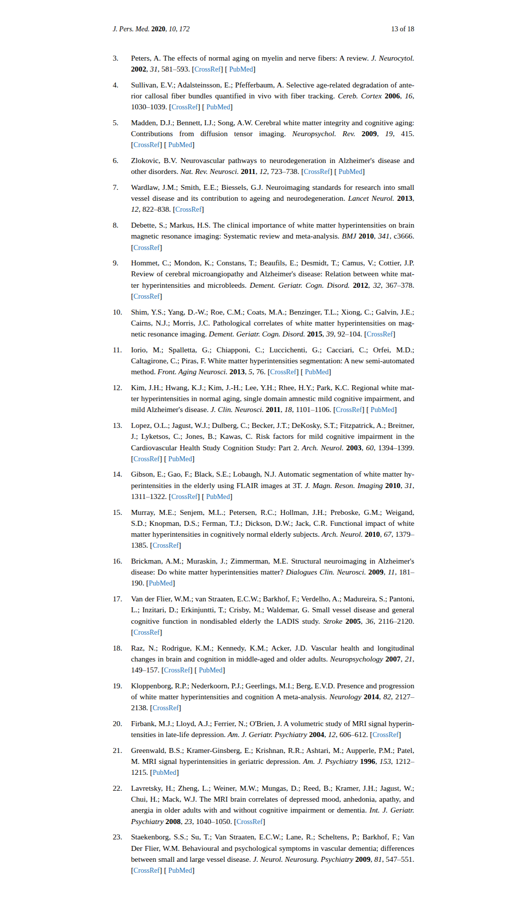J. Pers. Med. 2020, 10, 172
13 of 18
Peters, A. The effects of normal aging on myelin and nerve fibers: A review. J. Neurocytol. 2002, 31, 581–593. [CrossRef] [PubMed]
Sullivan, E.V.; Adalsteinsson, E.; Pfefferbaum, A. Selective age-related degradation of anterior callosal fiber bundles quantified in vivo with fiber tracking. Cereb. Cortex 2006, 16, 1030–1039. [CrossRef] [PubMed]
Madden, D.J.; Bennett, I.J.; Song, A.W. Cerebral white matter integrity and cognitive aging: Contributions from diffusion tensor imaging. Neuropsychol. Rev. 2009, 19, 415. [CrossRef] [PubMed]
Zlokovic, B.V. Neurovascular pathways to neurodegeneration in Alzheimer's disease and other disorders. Nat. Rev. Neurosci. 2011, 12, 723–738. [CrossRef] [PubMed]
Wardlaw, J.M.; Smith, E.E.; Biessels, G.J. Neuroimaging standards for research into small vessel disease and its contribution to ageing and neurodegeneration. Lancet Neurol. 2013, 12, 822–838. [CrossRef]
Debette, S.; Markus, H.S. The clinical importance of white matter hyperintensities on brain magnetic resonance imaging: Systematic review and meta-analysis. BMJ 2010, 341, c3666. [CrossRef]
Hommet, C.; Mondon, K.; Constans, T.; Beaufils, E.; Desmidt, T.; Camus, V.; Cottier, J.P. Review of cerebral microangiopathy and Alzheimer's disease: Relation between white matter hyperintensities and microbleeds. Dement. Geriatr. Cogn. Disord. 2012, 32, 367–378. [CrossRef]
Shim, Y.S.; Yang, D.-W.; Roe, C.M.; Coats, M.A.; Benzinger, T.L.; Xiong, C.; Galvin, J.E.; Cairns, N.J.; Morris, J.C. Pathological correlates of white matter hyperintensities on magnetic resonance imaging. Dement. Geriatr. Cogn. Disord. 2015, 39, 92–104. [CrossRef]
Iorio, M.; Spalletta, G.; Chiapponi, C.; Luccichenti, G.; Cacciari, C.; Orfei, M.D.; Caltagirone, C.; Piras, F. White matter hyperintensities segmentation: A new semi-automated method. Front. Aging Neurosci. 2013, 5, 76. [CrossRef] [PubMed]
Kim, J.H.; Hwang, K.J.; Kim, J.-H.; Lee, Y.H.; Rhee, H.Y.; Park, K.C. Regional white matter hyperintensities in normal aging, single domain amnestic mild cognitive impairment, and mild Alzheimer's disease. J. Clin. Neurosci. 2011, 18, 1101–1106. [CrossRef] [PubMed]
Lopez, O.L.; Jagust, W.J.; Dulberg, C.; Becker, J.T.; DeKosky, S.T.; Fitzpatrick, A.; Breitner, J.; Lyketsos, C.; Jones, B.; Kawas, C. Risk factors for mild cognitive impairment in the Cardiovascular Health Study Cognition Study: Part 2. Arch. Neurol. 2003, 60, 1394–1399. [CrossRef] [PubMed]
Gibson, E.; Gao, F.; Black, S.E.; Lobaugh, N.J. Automatic segmentation of white matter hyperintensities in the elderly using FLAIR images at 3T. J. Magn. Reson. Imaging 2010, 31, 1311–1322. [CrossRef] [PubMed]
Murray, M.E.; Senjem, M.L.; Petersen, R.C.; Hollman, J.H.; Preboske, G.M.; Weigand, S.D.; Knopman, D.S.; Ferman, T.J.; Dickson, D.W.; Jack, C.R. Functional impact of white matter hyperintensities in cognitively normal elderly subjects. Arch. Neurol. 2010, 67, 1379–1385. [CrossRef]
Brickman, A.M.; Muraskin, J.; Zimmerman, M.E. Structural neuroimaging in Alzheimer's disease: Do white matter hyperintensities matter? Dialogues Clin. Neurosci. 2009, 11, 181–190. [PubMed]
Van der Flier, W.M.; van Straaten, E.C.W.; Barkhof, F.; Verdelho, A.; Madureira, S.; Pantoni, L.; Inzitari, D.; Erkinjuntti, T.; Crisby, M.; Waldemar, G. Small vessel disease and general cognitive function in nondisabled elderly the LADIS study. Stroke 2005, 36, 2116–2120. [CrossRef]
Raz, N.; Rodrigue, K.M.; Kennedy, K.M.; Acker, J.D. Vascular health and longitudinal changes in brain and cognition in middle-aged and older adults. Neuropsychology 2007, 21, 149–157. [CrossRef] [PubMed]
Kloppenborg, R.P.; Nederkoorn, P.J.; Geerlings, M.I.; Berg, E.V.D. Presence and progression of white matter hyperintensities and cognition A meta-analysis. Neurology 2014, 82, 2127–2138. [CrossRef]
Firbank, M.J.; Lloyd, A.J.; Ferrier, N.; O'Brien, J. A volumetric study of MRI signal hyperintensities in late-life depression. Am. J. Geriatr. Psychiatry 2004, 12, 606–612. [CrossRef]
Greenwald, B.S.; Kramer-Ginsberg, E.; Krishnan, R.R.; Ashtari, M.; Aupperle, P.M.; Patel, M. MRI signal hyperintensities in geriatric depression. Am. J. Psychiatry 1996, 153, 1212–1215. [PubMed]
Lavretsky, H.; Zheng, L.; Weiner, M.W.; Mungas, D.; Reed, B.; Kramer, J.H.; Jagust, W.; Chui, H.; Mack, W.J. The MRI brain correlates of depressed mood, anhedonia, apathy, and anergia in older adults with and without cognitive impairment or dementia. Int. J. Geriatr. Psychiatry 2008, 23, 1040–1050. [CrossRef]
Staekenborg, S.S.; Su, T.; Van Straaten, E.C.W.; Lane, R.; Scheltens, P.; Barkhof, F.; Van Der Flier, W.M. Behavioural and psychological symptoms in vascular dementia; differences between small and large vessel disease. J. Neurol. Neurosurg. Psychiatry 2009, 81, 547–551. [CrossRef] [PubMed]